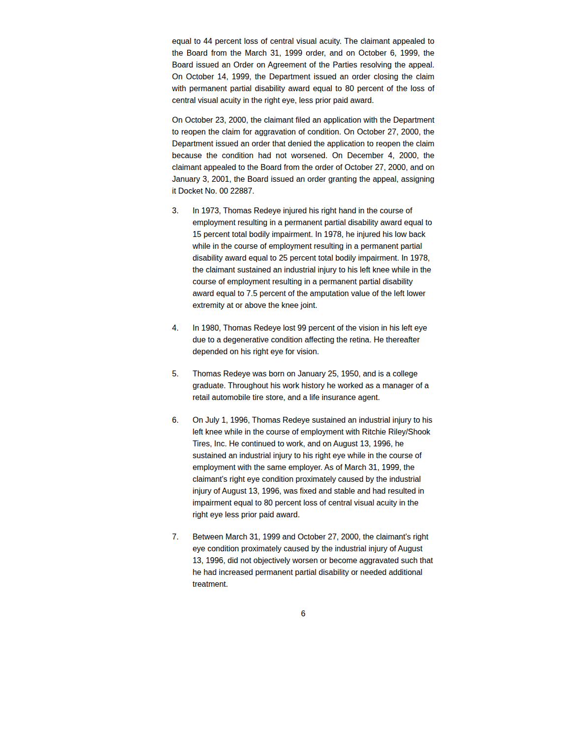equal to 44 percent loss of central visual acuity. The claimant appealed to the Board from the March 31, 1999 order, and on October 6, 1999, the Board issued an Order on Agreement of the Parties resolving the appeal. On October 14, 1999, the Department issued an order closing the claim with permanent partial disability award equal to 80 percent of the loss of central visual acuity in the right eye, less prior paid award.
On October 23, 2000, the claimant filed an application with the Department to reopen the claim for aggravation of condition. On October 27, 2000, the Department issued an order that denied the application to reopen the claim because the condition had not worsened. On December 4, 2000, the claimant appealed to the Board from the order of October 27, 2000, and on January 3, 2001, the Board issued an order granting the appeal, assigning it Docket No. 00 22887.
3. In 1973, Thomas Redeye injured his right hand in the course of employment resulting in a permanent partial disability award equal to 15 percent total bodily impairment. In 1978, he injured his low back while in the course of employment resulting in a permanent partial disability award equal to 25 percent total bodily impairment. In 1978, the claimant sustained an industrial injury to his left knee while in the course of employment resulting in a permanent partial disability award equal to 7.5 percent of the amputation value of the left lower extremity at or above the knee joint.
4. In 1980, Thomas Redeye lost 99 percent of the vision in his left eye due to a degenerative condition affecting the retina. He thereafter depended on his right eye for vision.
5. Thomas Redeye was born on January 25, 1950, and is a college graduate. Throughout his work history he worked as a manager of a retail automobile tire store, and a life insurance agent.
6. On July 1, 1996, Thomas Redeye sustained an industrial injury to his left knee while in the course of employment with Ritchie Riley/Shook Tires, Inc. He continued to work, and on August 13, 1996, he sustained an industrial injury to his right eye while in the course of employment with the same employer. As of March 31, 1999, the claimant's right eye condition proximately caused by the industrial injury of August 13, 1996, was fixed and stable and had resulted in impairment equal to 80 percent loss of central visual acuity in the right eye less prior paid award.
7. Between March 31, 1999 and October 27, 2000, the claimant's right eye condition proximately caused by the industrial injury of August 13, 1996, did not objectively worsen or become aggravated such that he had increased permanent partial disability or needed additional treatment.
6